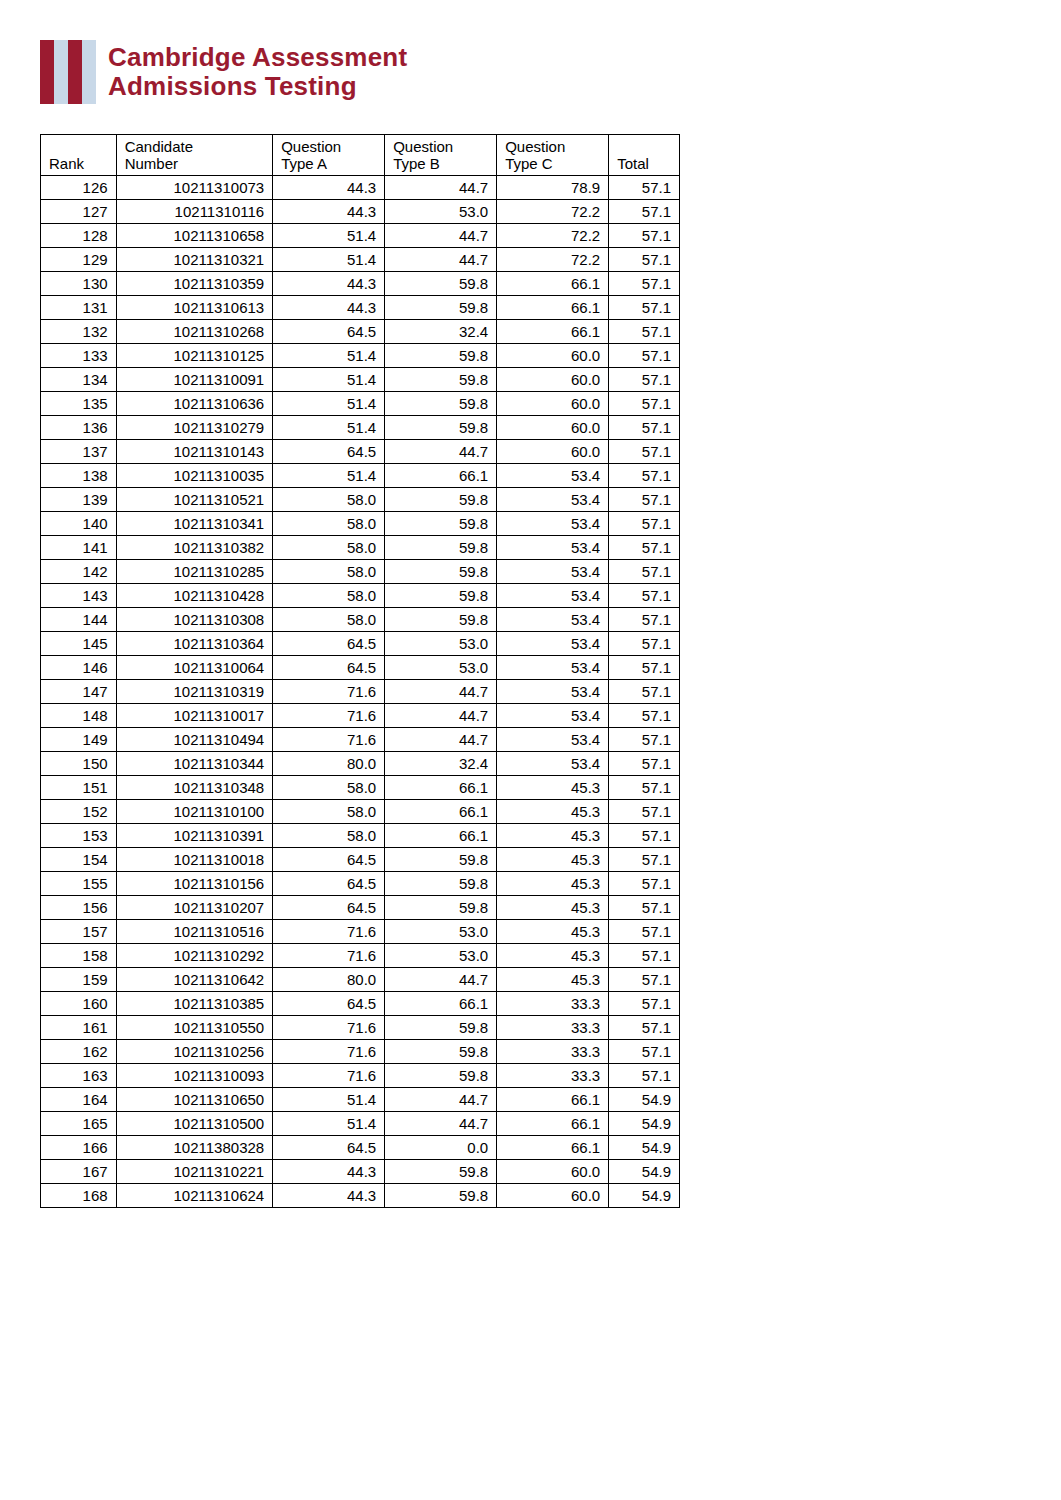Cambridge Assessment
Admissions Testing
| Rank | Candidate Number | Question Type A | Question Type B | Question Type C | Total |
| --- | --- | --- | --- | --- | --- |
| 126 | 10211310073 | 44.3 | 44.7 | 78.9 | 57.1 |
| 127 | 10211310116 | 44.3 | 53.0 | 72.2 | 57.1 |
| 128 | 10211310658 | 51.4 | 44.7 | 72.2 | 57.1 |
| 129 | 10211310321 | 51.4 | 44.7 | 72.2 | 57.1 |
| 130 | 10211310359 | 44.3 | 59.8 | 66.1 | 57.1 |
| 131 | 10211310613 | 44.3 | 59.8 | 66.1 | 57.1 |
| 132 | 10211310268 | 64.5 | 32.4 | 66.1 | 57.1 |
| 133 | 10211310125 | 51.4 | 59.8 | 60.0 | 57.1 |
| 134 | 10211310091 | 51.4 | 59.8 | 60.0 | 57.1 |
| 135 | 10211310636 | 51.4 | 59.8 | 60.0 | 57.1 |
| 136 | 10211310279 | 51.4 | 59.8 | 60.0 | 57.1 |
| 137 | 10211310143 | 64.5 | 44.7 | 60.0 | 57.1 |
| 138 | 10211310035 | 51.4 | 66.1 | 53.4 | 57.1 |
| 139 | 10211310521 | 58.0 | 59.8 | 53.4 | 57.1 |
| 140 | 10211310341 | 58.0 | 59.8 | 53.4 | 57.1 |
| 141 | 10211310382 | 58.0 | 59.8 | 53.4 | 57.1 |
| 142 | 10211310285 | 58.0 | 59.8 | 53.4 | 57.1 |
| 143 | 10211310428 | 58.0 | 59.8 | 53.4 | 57.1 |
| 144 | 10211310308 | 58.0 | 59.8 | 53.4 | 57.1 |
| 145 | 10211310364 | 64.5 | 53.0 | 53.4 | 57.1 |
| 146 | 10211310064 | 64.5 | 53.0 | 53.4 | 57.1 |
| 147 | 10211310319 | 71.6 | 44.7 | 53.4 | 57.1 |
| 148 | 10211310017 | 71.6 | 44.7 | 53.4 | 57.1 |
| 149 | 10211310494 | 71.6 | 44.7 | 53.4 | 57.1 |
| 150 | 10211310344 | 80.0 | 32.4 | 53.4 | 57.1 |
| 151 | 10211310348 | 58.0 | 66.1 | 45.3 | 57.1 |
| 152 | 10211310100 | 58.0 | 66.1 | 45.3 | 57.1 |
| 153 | 10211310391 | 58.0 | 66.1 | 45.3 | 57.1 |
| 154 | 10211310018 | 64.5 | 59.8 | 45.3 | 57.1 |
| 155 | 10211310156 | 64.5 | 59.8 | 45.3 | 57.1 |
| 156 | 10211310207 | 64.5 | 59.8 | 45.3 | 57.1 |
| 157 | 10211310516 | 71.6 | 53.0 | 45.3 | 57.1 |
| 158 | 10211310292 | 71.6 | 53.0 | 45.3 | 57.1 |
| 159 | 10211310642 | 80.0 | 44.7 | 45.3 | 57.1 |
| 160 | 10211310385 | 64.5 | 66.1 | 33.3 | 57.1 |
| 161 | 10211310550 | 71.6 | 59.8 | 33.3 | 57.1 |
| 162 | 10211310256 | 71.6 | 59.8 | 33.3 | 57.1 |
| 163 | 10211310093 | 71.6 | 59.8 | 33.3 | 57.1 |
| 164 | 10211310650 | 51.4 | 44.7 | 66.1 | 54.9 |
| 165 | 10211310500 | 51.4 | 44.7 | 66.1 | 54.9 |
| 166 | 10211380328 | 64.5 | 0.0 | 66.1 | 54.9 |
| 167 | 10211310221 | 44.3 | 59.8 | 60.0 | 54.9 |
| 168 | 10211310624 | 44.3 | 59.8 | 60.0 | 54.9 |